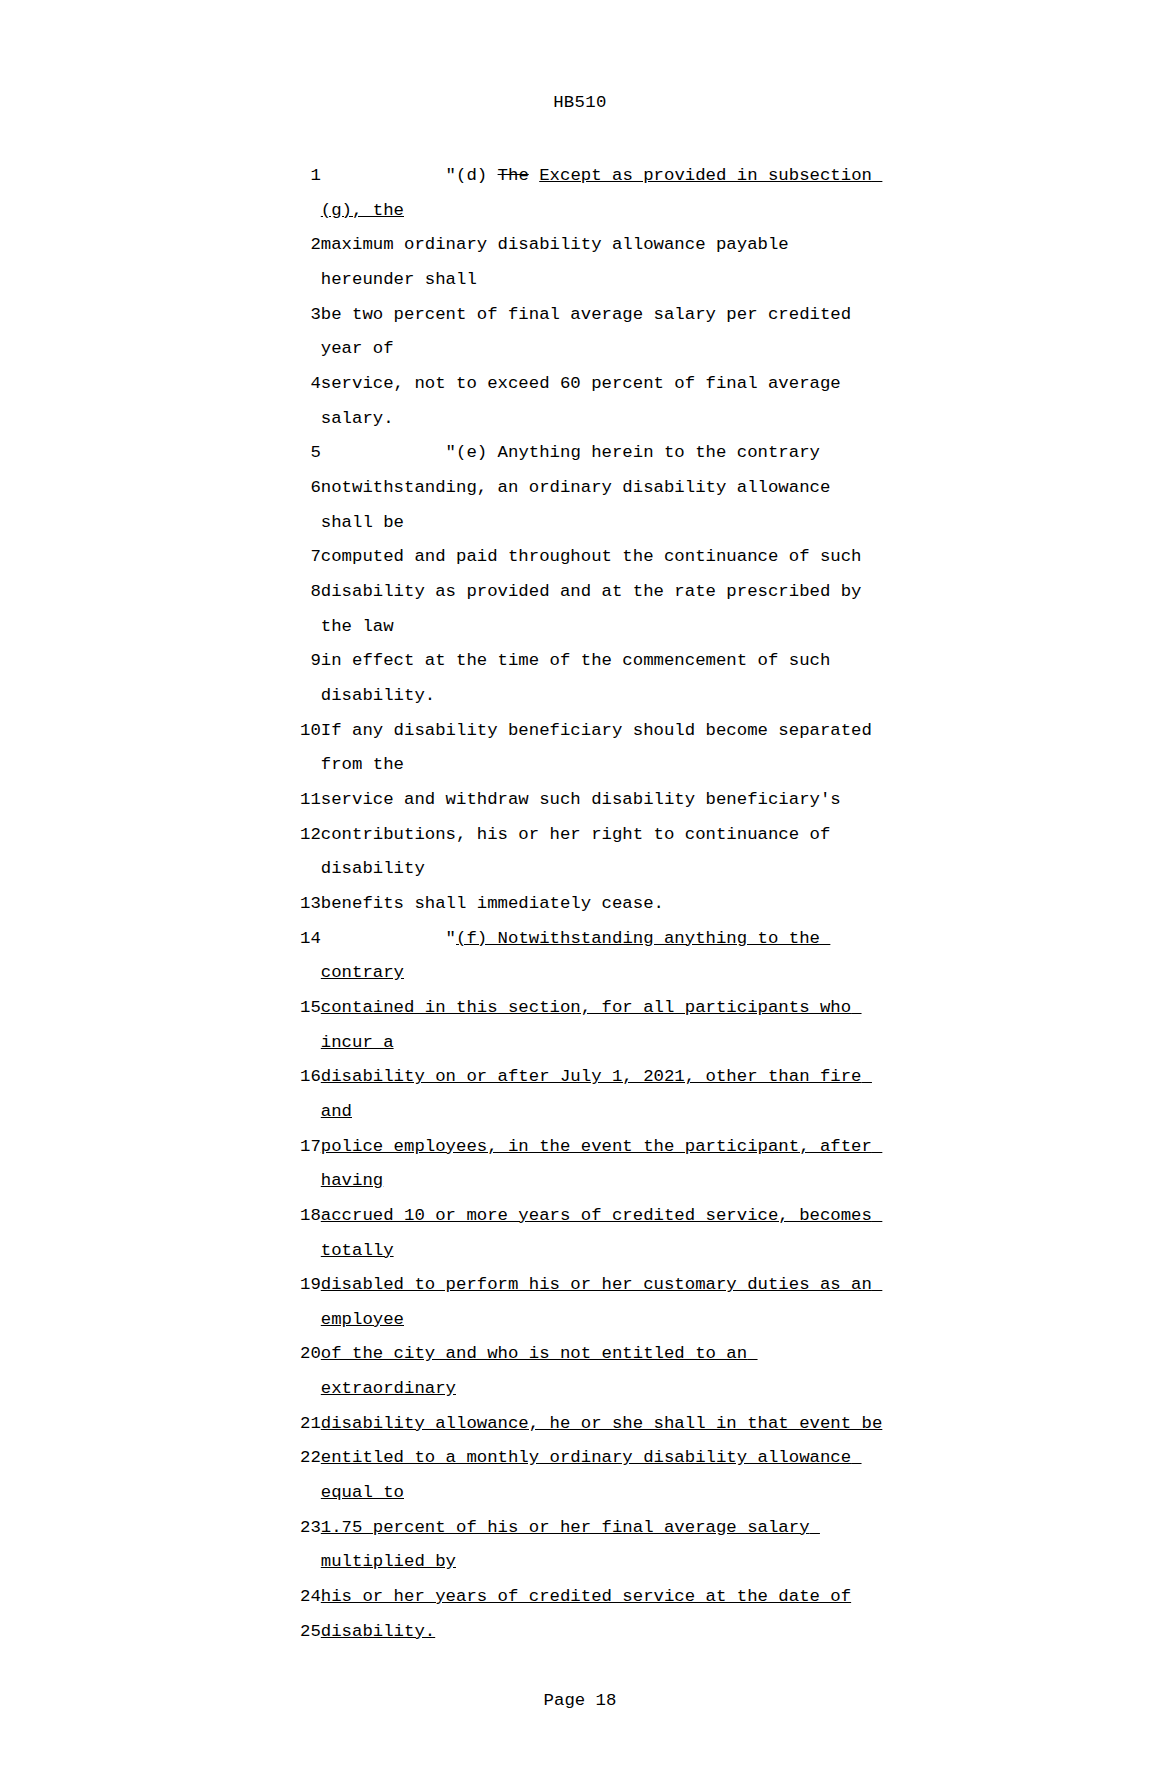HB510
| 1 | "(d) The Except as provided in subsection (g), the |
| 2 | maximum ordinary disability allowance payable hereunder shall |
| 3 | be two percent of final average salary per credited year of |
| 4 | service, not to exceed 60 percent of final average salary. |
| 5 | "(e) Anything herein to the contrary |
| 6 | notwithstanding, an ordinary disability allowance shall be |
| 7 | computed and paid throughout the continuance of such |
| 8 | disability as provided and at the rate prescribed by the law |
| 9 | in effect at the time of the commencement of such disability. |
| 10 | If any disability beneficiary should become separated from the |
| 11 | service and withdraw such disability beneficiary's |
| 12 | contributions, his or her right to continuance of disability |
| 13 | benefits shall immediately cease. |
| 14 | " (f) Notwithstanding anything to the contrary |
| 15 | contained in this section, for all participants who incur a |
| 16 | disability on or after July 1, 2021, other than fire and |
| 17 | police employees, in the event the participant, after having |
| 18 | accrued 10 or more years of credited service, becomes totally |
| 19 | disabled to perform his or her customary duties as an employee |
| 20 | of the city and who is not entitled to an extraordinary |
| 21 | disability allowance, he or she shall in that event be |
| 22 | entitled to a monthly ordinary disability allowance equal to |
| 23 | 1.75 percent of his or her final average salary multiplied by |
| 24 | his or her years of credited service at the date of |
| 25 | disability. |
Page 18